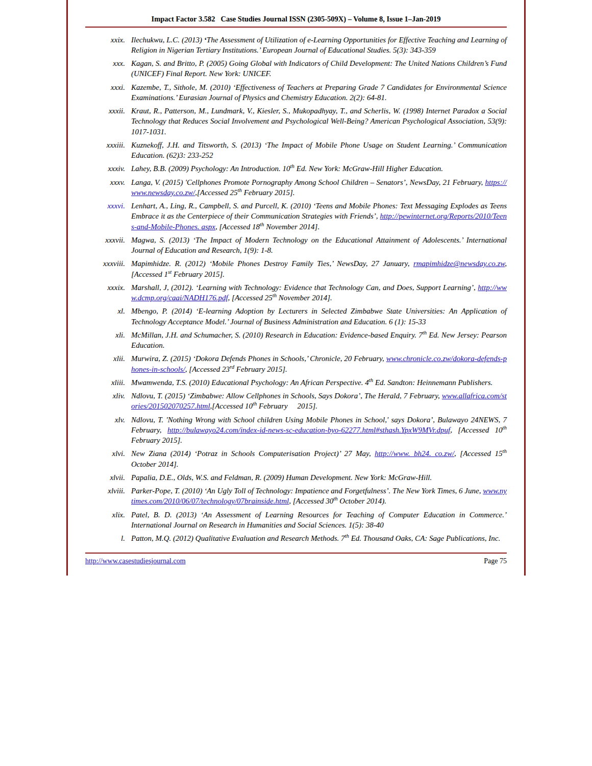Impact Factor 3.582 Case Studies Journal ISSN (2305-509X) – Volume 8, Issue 1–Jan-2019
xxix. Ilechukwu, L.C. (2013) ‘The Assessment of Utilization of e-Learning Opportunities for Effective Teaching and Learning of Religion in Nigerian Tertiary Institutions.’ European Journal of Educational Studies. 5(3): 343-359
xxx. Kagan, S. and Britto, P. (2005) Going Global with Indicators of Child Development: The United Nations Children’s Fund (UNICEF) Final Report. New York: UNICEF.
xxxi. Kazembe, T., Sithole, M. (2010) ‘Effectiveness of Teachers at Preparing Grade 7 Candidates for Environmental Science Examinations.’ Eurasian Journal of Physics and Chemistry Education. 2(2): 64-81.
xxxii. Kraut, R., Patterson, M., Lundmark, V., Kiesler, S., Mukopadhyay, T., and Scherlis, W. (1998) Internet Paradox a Social Technology that Reduces Social Involvement and Psychological Well-Being? American Psychological Association, 53(9): 1017-1031.
xxxiii. Kuznekoff, J.H. and Titsworth, S. (2013) ‘The Impact of Mobile Phone Usage on Student Learning.’ Communication Education. (62)3: 233-252
xxxiv. Lahey, B.B. (2009) Psychology: An Introduction. 10th Ed. New York: McGraw-Hill Higher Education.
xxxv. Langa, V. (2015) 'Cellphones Promote Pornography Among School Children – Senators’, NewsDay, 21 February, https://www.newsday.co.zw/,[Accessed 25th February 2015].
xxxvi. Lenhart, A., Ling, R., Campbell, S. and Purcell, K. (2010) ‘Teens and Mobile Phones: Text Messaging Explodes as Teens Embrace it as the Centerpiece of their Communication Strategies with Friends’, http://pewinternet.org/Reports/2010/Teens-and-Mobile-Phones. aspx, [Accessed 18th November 2014].
xxxvii. Magwa, S. (2013) ‘The Impact of Modern Technology on the Educational Attainment of Adolescents.’ International Journal of Education and Research, 1(9): 1-8.
xxxviii. Mapimhidze. R. (2012) ‘Mobile Phones Destroy Family Ties,’ NewsDay, 27 January, rmapimhidze@newsday.co.zw,[Accessed 1st February 2015].
xxxix. Marshall, J, (2012). ‘Learning with Technology: Evidence that Technology Can, and Does, Support Learning’, http://www.dcmp.org/caai/NADH176.pdf, [Accessed 25th November 2014].
xl. Mbengo, P. (2014) ‘E-learning Adoption by Lecturers in Selected Zimbabwe State Universities: An Application of Technology Acceptance Model.’ Journal of Business Administration and Education. 6 (1): 15-33
xli. McMillan, J.H. and Schumacher, S. (2010) Research in Education: Evidence-based Enquiry. 7th Ed. New Jersey: Pearson Education.
xlii. Murwira, Z. (2015) ‘Dokora Defends Phones in Schools,’ Chronicle, 20 February, www.chronicle.co.zw/dokora-defends-phones-in-schools/, [Accessed 23rd February 2015].
xliii. Mwamwenda, T.S. (2010) Educational Psychology: An African Perspective. 4th Ed. Sandton: Heinnemann Publishers.
xliv. Ndlovu, T. (2015) ‘Zimbabwe: Allow Cellphones in Schools, Says Dokora’, The Herald, 7 February, www.allafrica.com/stories/201502070257.html,[Accessed 10th February 2015].
xlv. Ndlovu, T. 'Nothing Wrong with School children Using Mobile Phones in School,' says Dokora’, Bulawayo 24NEWS, 7 February, http://bulawayo24.com/index-id-news-sc-education-byo-62277.html#sthash.YpxW9MVr.dpuf, [Accessed 10th February 2015].
xlvi. New Ziana (2014) ‘Potraz in Schools Computerisation Project)’ 27 May, http://www. bh24. co.zw/, [Accessed 15th October 2014].
xlvii. Papalia, D.E., Olds, W.S. and Feldman, R. (2009) Human Development. New York: McGraw-Hill.
xlviii. Parker-Pope, T. (2010) ‘An Ugly Toll of Technology: Impatience and Forgetfulness’. The New York Times, 6 June, www.nytimes.com/2010/06/07/technology/07brainside.html, [Accessed 30th October 2014).
xlix. Patel, B. D. (2013) ‘An Assessment of Learning Resources for Teaching of Computer Education in Commerce.’ International Journal on Research in Humanities and Social Sciences. 1(5): 38-40
l. Patton, M.Q. (2012) Qualitative Evaluation and Research Methods. 7th Ed. Thousand Oaks, CA: Sage Publications, Inc.
http://www.casestudiesjournal.com Page 75